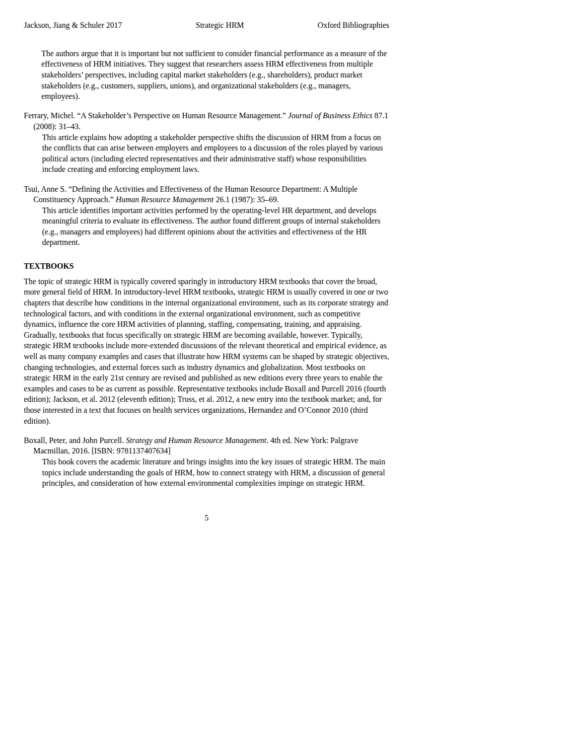Jackson, Jiang & Schuler 2017 Strategic HRM Oxford Bibliographies
The authors argue that it is important but not sufficient to consider financial performance as a measure of the effectiveness of HRM initiatives. They suggest that researchers assess HRM effectiveness from multiple stakeholders’ perspectives, including capital market stakeholders (e.g., shareholders), product market stakeholders (e.g., customers, suppliers, unions), and organizational stakeholders (e.g., managers, employees).
Ferrary, Michel. “A Stakeholder’s Perspective on Human Resource Management.” Journal of Business Ethics 87.1 (2008): 31–43.
This article explains how adopting a stakeholder perspective shifts the discussion of HRM from a focus on the conflicts that can arise between employers and employees to a discussion of the roles played by various political actors (including elected representatives and their administrative staff) whose responsibilities include creating and enforcing employment laws.
Tsui, Anne S. “Defining the Activities and Effectiveness of the Human Resource Department: A Multiple Constituency Approach.” Human Resource Management 26.1 (1987): 35–69.
This article identifies important activities performed by the operating-level HR department, and develops meaningful criteria to evaluate its effectiveness. The author found different groups of internal stakeholders (e.g., managers and employees) had different opinions about the activities and effectiveness of the HR department.
Textbooks
The topic of strategic HRM is typically covered sparingly in introductory HRM textbooks that cover the broad, more general field of HRM. In introductory-level HRM textbooks, strategic HRM is usually covered in one or two chapters that describe how conditions in the internal organizational environment, such as its corporate strategy and technological factors, and with conditions in the external organizational environment, such as competitive dynamics, influence the core HRM activities of planning, staffing, compensating, training, and appraising. Gradually, textbooks that focus specifically on strategic HRM are becoming available, however. Typically, strategic HRM textbooks include more-extended discussions of the relevant theoretical and empirical evidence, as well as many company examples and cases that illustrate how HRM systems can be shaped by strategic objectives, changing technologies, and external forces such as industry dynamics and globalization. Most textbooks on strategic HRM in the early 21st century are revised and published as new editions every three years to enable the examples and cases to be as current as possible. Representative textbooks include Boxall and Purcell 2016 (fourth edition); Jackson, et al. 2012 (eleventh edition); Truss, et al. 2012, a new entry into the textbook market; and, for those interested in a text that focuses on health services organizations, Hernandez and O’Connor 2010 (third edition).
Boxall, Peter, and John Purcell. Strategy and Human Resource Management. 4th ed. New York: Palgrave Macmillan, 2016. [ISBN: 9781137407634]
This book covers the academic literature and brings insights into the key issues of strategic HRM. The main topics include understanding the goals of HRM, how to connect strategy with HRM, a discussion of general principles, and consideration of how external environmental complexities impinge on strategic HRM.
5